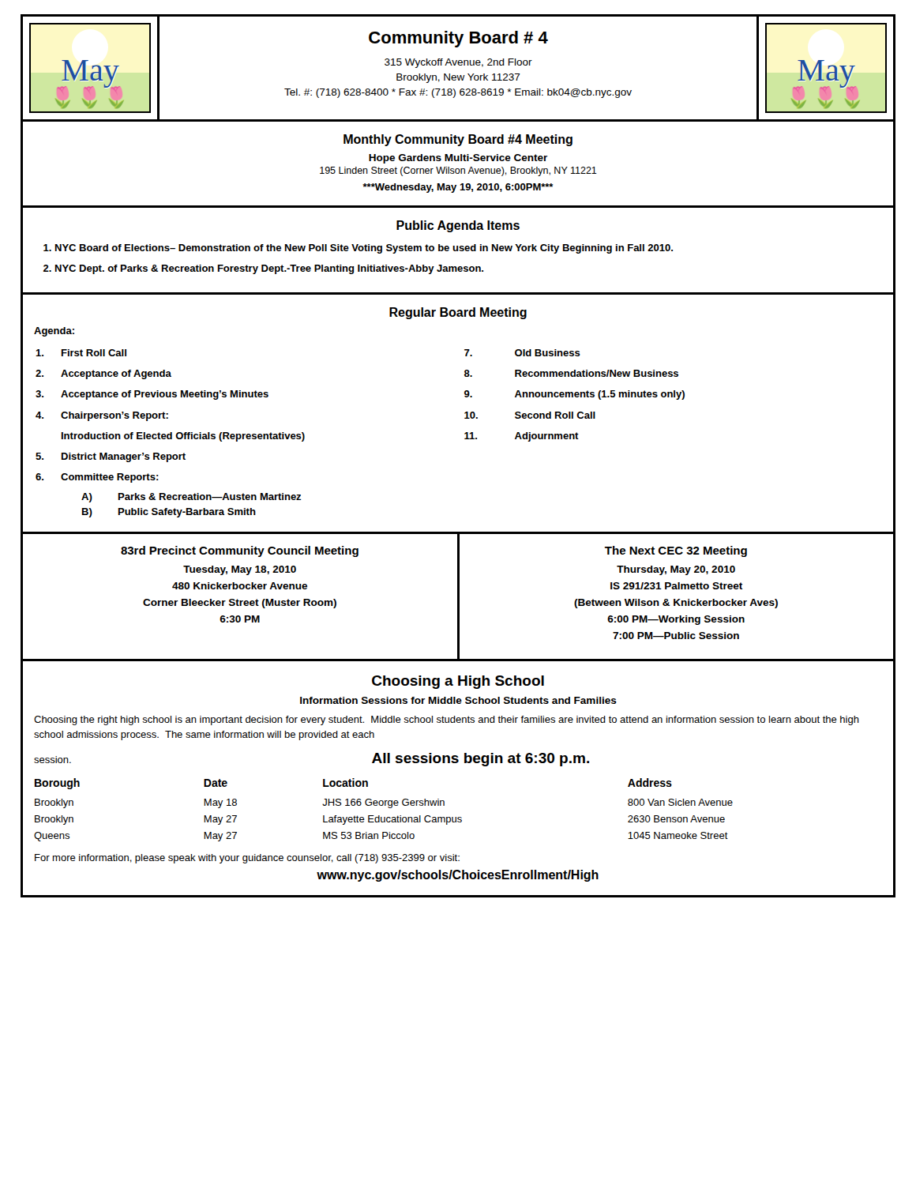May
🌷🌷🌷
Community Board # 4
315 Wyckoff Avenue, 2nd Floor
Brooklyn, New York 11237
Tel. #: (718) 628-8400 * Fax #: (718) 628-8619 * Email: bk04@cb.nyc.gov
May
🌷🌷🌷
Monthly Community Board #4 Meeting
Hope Gardens Multi-Service Center
195 Linden Street (Corner Wilson Avenue), Brooklyn, NY 11221
***Wednesday, May 19, 2010, 6:00PM***
Public Agenda Items
NYC Board of Elections– Demonstration of the New Poll Site Voting System to be used in New York City Beginning in Fall 2010.
NYC Dept. of Parks & Recreation Forestry Dept.-Tree Planting Initiatives-Abby Jameson.
Regular Board Meeting
Agenda:
| 1. | First Roll Call | 7. | Old Business |
| 2. | Acceptance of Agenda | 8. | Recommendations/New Business |
| 3. | Acceptance of Previous Meeting’s Minutes | 9. | Announcements (1.5 minutes only) |
| 4. | Chairperson’s Report: | 10. | Second Roll Call |
| | Introduction of Elected Officials (Representatives) | 11. | Adjournment |
| 5. | District Manager’s Report | | |
| 6. | Committee Reports: | | |
A) Parks & Recreation—Austen Martinez
B) Public Safety-Barbara Smith
83rd Precinct Community Council Meeting
Tuesday, May 18, 2010
480 Knickerbocker Avenue
Corner Bleecker Street (Muster Room)
6:30 PM
The Next CEC 32 Meeting
Thursday, May 20, 2010
IS 291/231 Palmetto Street
(Between Wilson & Knickerbocker Aves)
6:00 PM—Working Session
7:00 PM—Public Session
Choosing a High School
Information Sessions for Middle School Students and Families
Choosing the right high school is an important decision for every student. Middle school students and their families are invited to attend an information session to learn about the high school admissions process. The same information will be provided at each
session. All sessions begin at 6:30 p.m.
| Borough | Date | Location | Address |
| --- | --- | --- | --- |
| Brooklyn | May 18 | JHS 166 George Gershwin | 800 Van Siclen Avenue |
| Brooklyn | May 27 | Lafayette Educational Campus | 2630 Benson Avenue |
| Queens | May 27 | MS 53 Brian Piccolo | 1045 Nameoke Street |
For more information, please speak with your guidance counselor, call (718) 935-2399 or visit:
www.nyc.gov/schools/ChoicesEnrollment/High